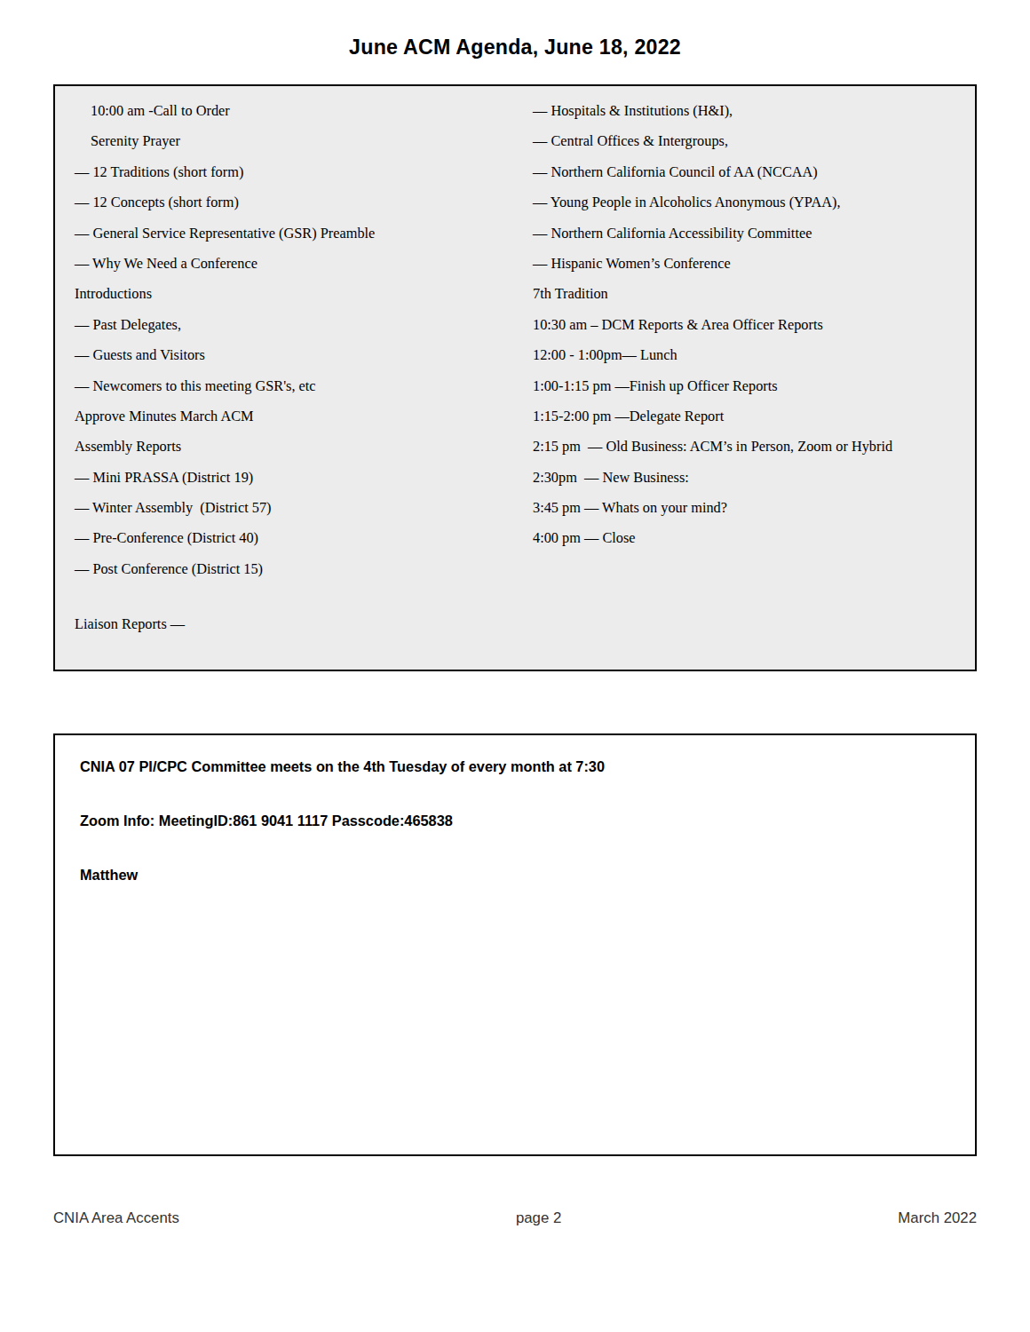June ACM Agenda, June 18, 2022
10:00 am -Call to Order
Serenity Prayer
— 12 Traditions (short form)
— 12 Concepts (short form)
— General Service Representative (GSR) Preamble
— Why We Need a Conference
Introductions
— Past Delegates,
— Guests and Visitors
— Newcomers to this meeting GSR's, etc
Approve Minutes March ACM
Assembly Reports
— Mini PRASSA (District 19)
— Winter Assembly (District 57)
— Pre-Conference (District 40)
— Post Conference (District 15)
Liaison Reports —
— Hospitals & Institutions (H&I),
— Central Offices & Intergroups,
— Northern California Council of AA (NCCAA)
— Young People in Alcoholics Anonymous (YPAA),
— Northern California Accessibility Committee
— Hispanic Women’s Conference
7th Tradition
10:30 am – DCM Reports & Area Officer Reports
12:00 - 1:00pm— Lunch
1:00-1:15 pm —Finish up Officer Reports
1:15-2:00 pm —Delegate Report
2:15 pm — Old Business: ACM’s in Person, Zoom or Hybrid
2:30pm — New Business:
3:45 pm — Whats on your mind?
4:00 pm — Close
CNIA 07 PI/CPC Committee meets on the 4th Tuesday of every month at 7:30
Zoom Info: MeetingID:861 9041 1117 Passcode:465838
Matthew
CNIA Area Accents page 2 March 2022